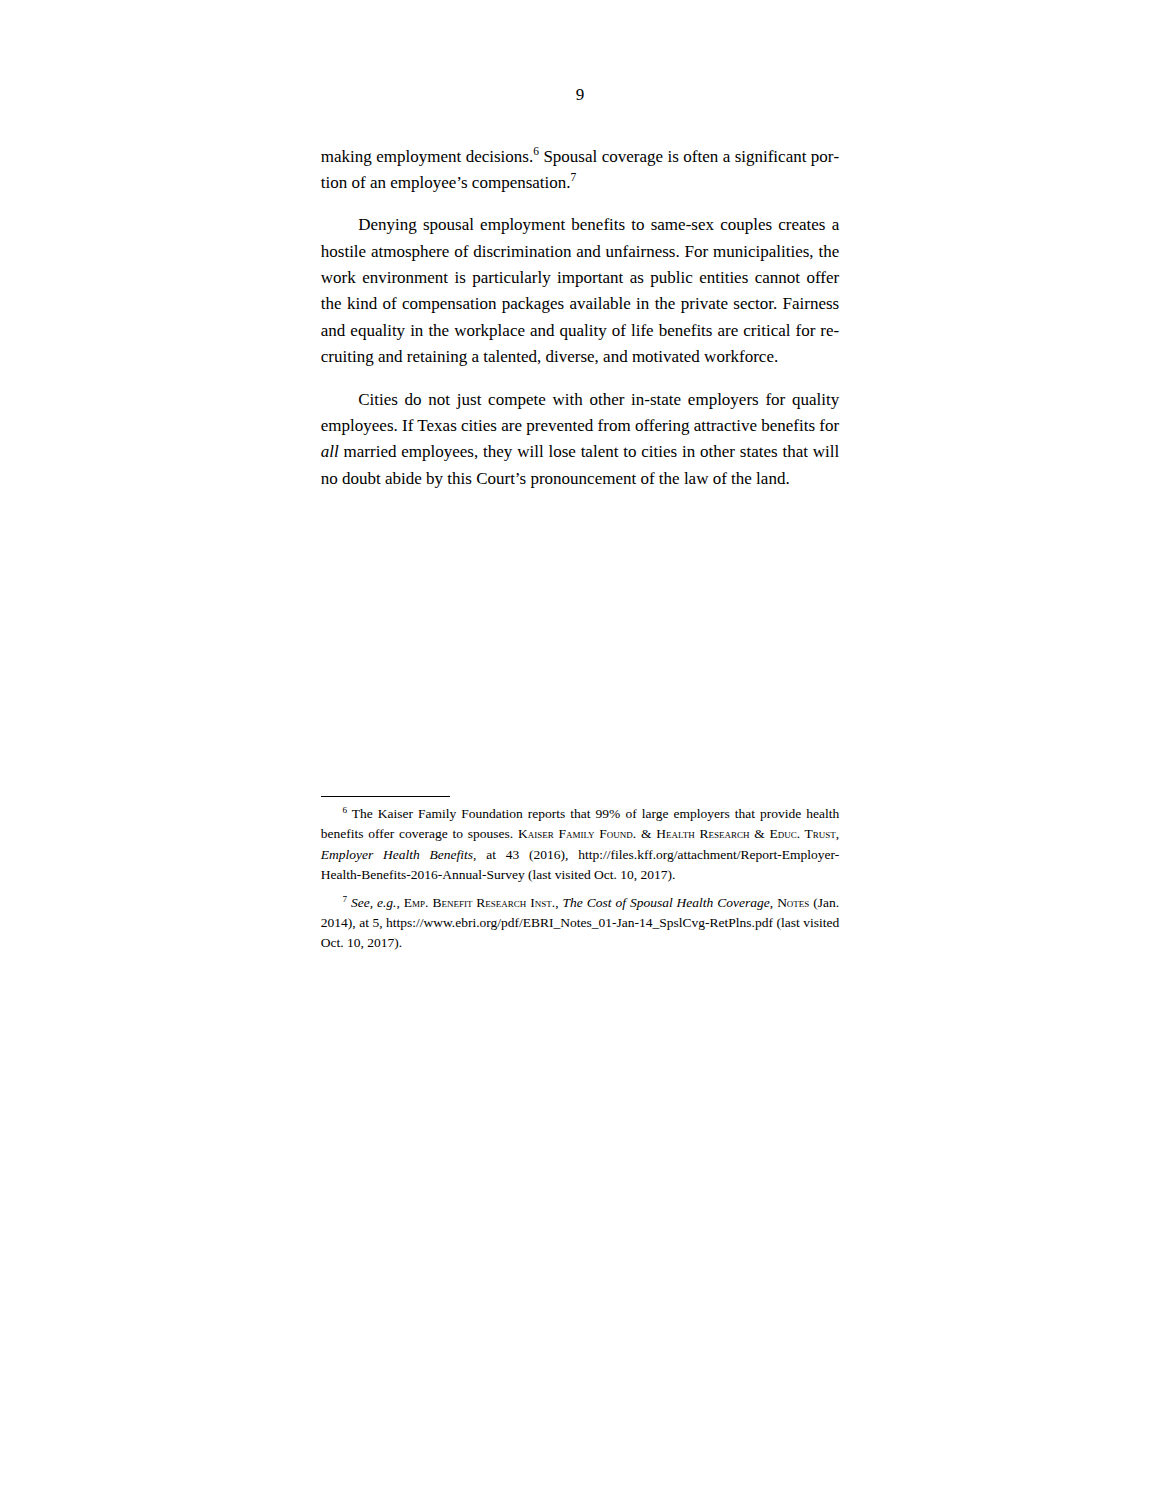9
making employment decisions.6 Spousal coverage is often a significant portion of an employee’s compensation.7
Denying spousal employment benefits to same-sex couples creates a hostile atmosphere of discrimination and unfairness. For municipalities, the work environment is particularly important as public entities cannot offer the kind of compensation packages available in the private sector. Fairness and equality in the workplace and quality of life benefits are critical for recruiting and retaining a talented, diverse, and motivated workforce.
Cities do not just compete with other in-state employers for quality employees. If Texas cities are prevented from offering attractive benefits for all married employees, they will lose talent to cities in other states that will no doubt abide by this Court’s pronouncement of the law of the land.
6 The Kaiser Family Foundation reports that 99% of large employers that provide health benefits offer coverage to spouses. Kaiser Family Found. & Health Research & Educ. Trust, Employer Health Benefits, at 43 (2016), http://files.kff.org/attachment/Report-Employer-Health-Benefits-2016-Annual-Survey (last visited Oct. 10, 2017).
7 See, e.g., Emp. Benefit Research Inst., The Cost of Spousal Health Coverage, Notes (Jan. 2014), at 5, https://www.ebri.org/pdf/EBRI_Notes_01-Jan-14_SpslCvg-RetPlns.pdf (last visited Oct. 10, 2017).